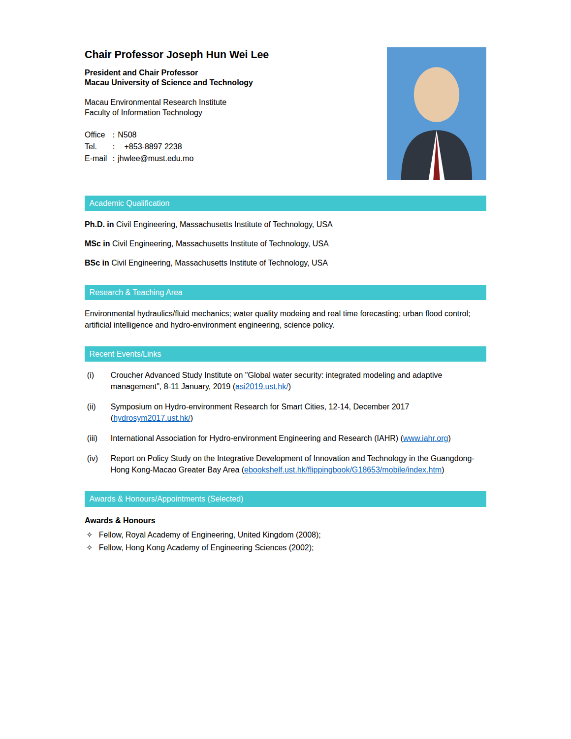Chair Professor Joseph Hun Wei Lee
President and Chair Professor
Macau University of Science and Technology
Macau Environmental Research Institute
Faculty of Information Technology
Office：N508
Tel.： +853-8897 2238
E-mail：jhwlee@must.edu.mo
Academic Qualification
Ph.D. in Civil Engineering, Massachusetts Institute of Technology, USA
MSc in Civil Engineering, Massachusetts Institute of Technology, USA
BSc in Civil Engineering, Massachusetts Institute of Technology, USA
Research & Teaching Area
Environmental hydraulics/fluid mechanics; water quality modeing and real time forecasting; urban flood control; artificial intelligence and hydro-environment engineering, science policy.
Recent Events/Links
Croucher Advanced Study Institute on "Global water security: integrated modeling and adaptive management", 8-11 January, 2019 (asi2019.ust.hk/)
Symposium on Hydro-environment Research for Smart Cities, 12-14, December 2017 (hydrosym2017.ust.hk/)
International Association for Hydro-environment Engineering and Research (IAHR) (www.iahr.org)
Report on Policy Study on the Integrative Development of Innovation and Technology in the Guangdong-Hong Kong-Macao Greater Bay Area (ebookshelf.ust.hk/flippingbook/G18653/mobile/index.htm)
Awards & Honours/Appointments (Selected)
Awards & Honours
Fellow, Royal Academy of Engineering, United Kingdom (2008);
Fellow, Hong Kong Academy of Engineering Sciences (2002);